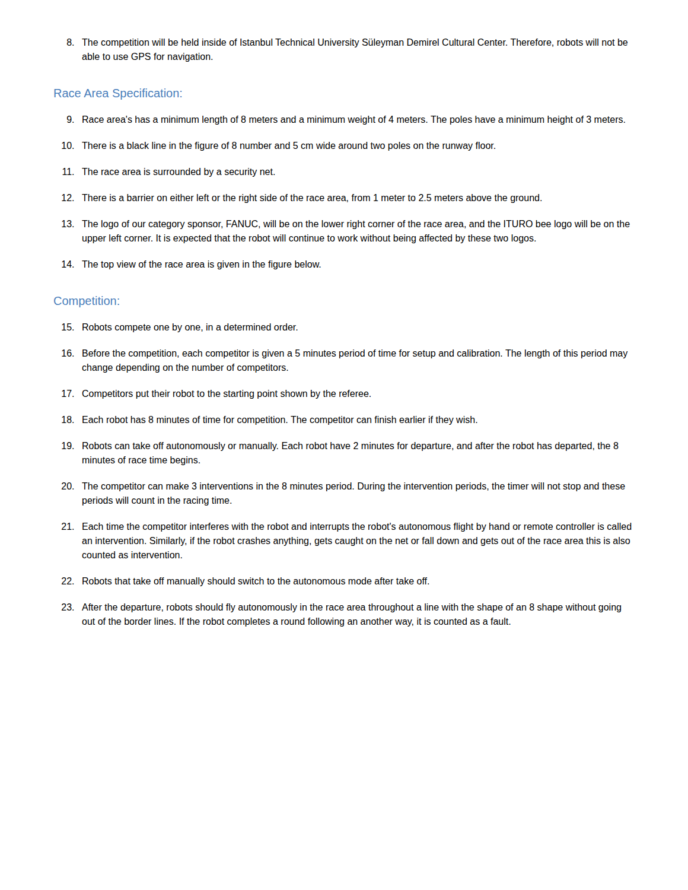The competition will be held inside of Istanbul Technical University Süleyman Demirel Cultural Center. Therefore, robots will not be able to use GPS for navigation.
Race Area Specification:
Race area's has a minimum length of 8 meters and a minimum weight of 4 meters. The poles have a minimum height of 3 meters.
There is a black line in the figure of 8 number and 5 cm wide around two poles on the runway floor.
The race area is surrounded by a security net.
There is a barrier on either left or the right side of the race area, from 1 meter to 2.5 meters above the ground.
The logo of our category sponsor, FANUC, will be on the lower right corner of the race area, and the ITURO bee logo will be on the upper left corner. It is expected that the robot will continue to work without being affected by these two logos.
The top view of the race area is given in the figure below.
Competition:
Robots compete one by one, in a determined order.
Before the competition, each competitor is given a 5 minutes period of time for setup and calibration. The length of this period may change depending on the number of competitors.
Competitors put their robot to the starting point shown by the referee.
Each robot has 8 minutes of time for competition. The competitor can finish earlier if they wish.
Robots can take off autonomously or manually. Each robot have 2 minutes for departure, and after the robot has departed, the 8 minutes of race time begins.
The competitor can make 3 interventions in the 8 minutes period. During the intervention periods, the timer will not stop and these periods will count in the racing time.
Each time the competitor interferes with the robot and interrupts the robot's autonomous flight by hand or remote controller is called an intervention. Similarly, if the robot crashes anything, gets caught on the net or fall down and gets out of the race area this is also counted as intervention.
Robots that take off manually should switch to the autonomous mode after take off.
After the departure, robots should fly autonomously in the race area throughout a line with the shape of an 8 shape without going out of the border lines. If the robot completes a round following an another way, it is counted as a fault.